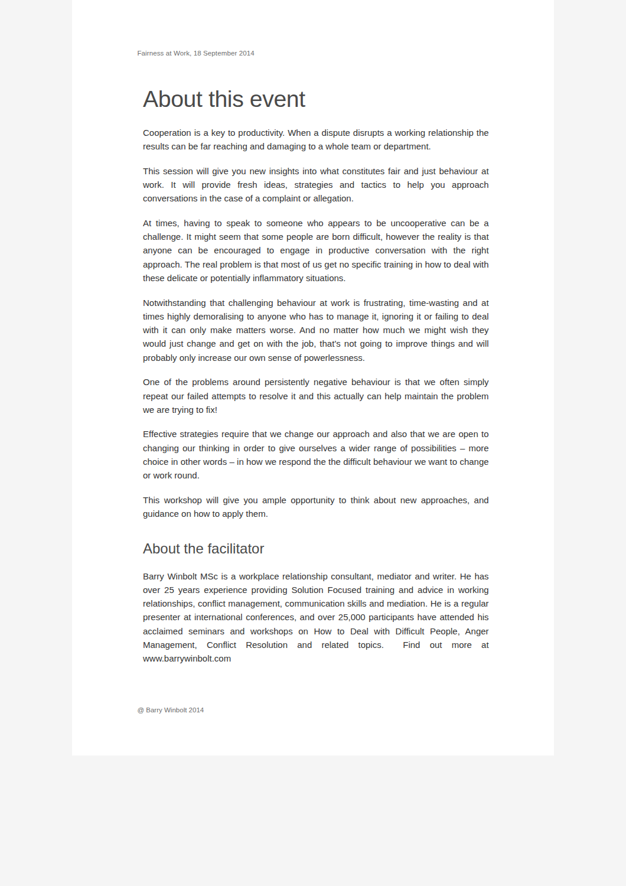Fairness at Work, 18 September 2014
About this event
Cooperation is a key to productivity. When a dispute disrupts a working relationship the results can be far reaching and damaging to a whole team or department.
This session will give you new insights into what constitutes fair and just behaviour at work. It will provide fresh ideas, strategies and tactics to help you approach conversations in the case of a complaint or allegation.
At times, having to speak to someone who appears to be uncooperative can be a challenge. It might seem that some people are born difficult, however the reality is that anyone can be encouraged to engage in productive conversation with the right approach. The real problem is that most of us get no specific training in how to deal with these delicate or potentially inflammatory situations.
Notwithstanding that challenging behaviour at work is frustrating, time-wasting and at times highly demoralising to anyone who has to manage it, ignoring it or failing to deal with it can only make matters worse. And no matter how much we might wish they would just change and get on with the job, that’s not going to improve things and will probably only increase our own sense of powerlessness.
One of the problems around persistently negative behaviour is that we often simply repeat our failed attempts to resolve it and this actually can help maintain the problem we are trying to fix!
Effective strategies require that we change our approach and also that we are open to changing our thinking in order to give ourselves a wider range of possibilities – more choice in other words – in how we respond the the difficult behaviour we want to change or work round.
This workshop will give you ample opportunity to think about new approaches, and guidance on how to apply them.
About the facilitator
Barry Winbolt MSc is a workplace relationship consultant, mediator and writer. He has over 25 years experience providing Solution Focused training and advice in working relationships, conflict management, communication skills and mediation. He is a regular presenter at international conferences, and over 25,000 participants have attended his acclaimed seminars and workshops on How to Deal with Difficult People, Anger Management, Conflict Resolution and related topics. Find out more at www.barrywinbolt.com
@ Barry Winbolt 2014